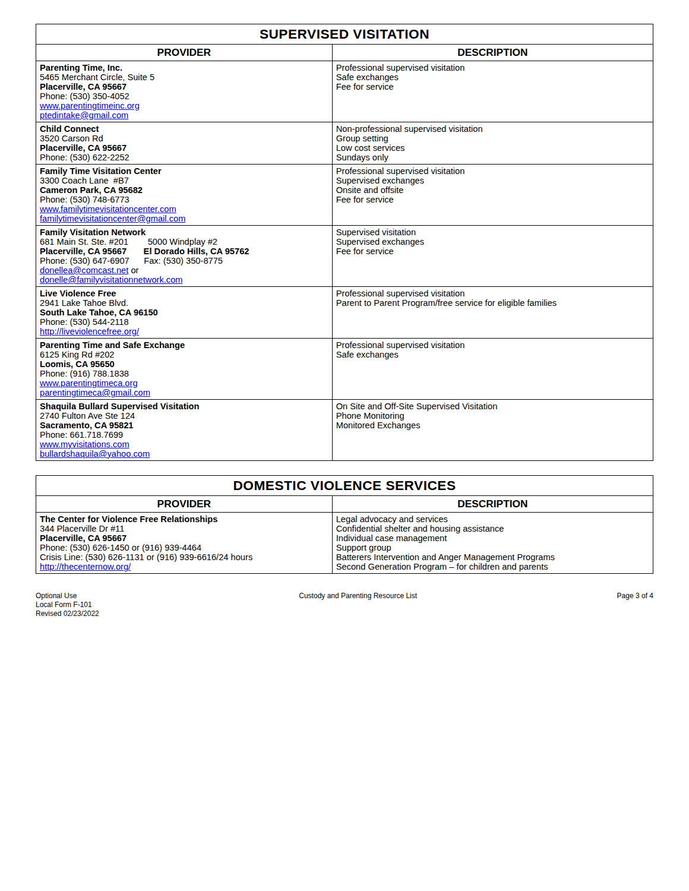| SUPERVISED VISITATION |
| PROVIDER | DESCRIPTION |
| Parenting Time, Inc. 5465 Merchant Circle, Suite 5 Placerville, CA 95667 Phone: (530) 350-4052 www.parentingtimeinc.org ptedintake@gmail.com | Professional supervised visitation Safe exchanges Fee for service |
| Child Connect 3520 Carson Rd Placerville, CA 95667 Phone: (530) 622-2252 | Non-professional supervised visitation Group setting Low cost services Sundays only |
| Family Time Visitation Center 3300 Coach Lane #B7 Cameron Park, CA 95682 Phone: (530) 748-6773 www.familytimevisitationcenter.com familytimevisitationcenter@gmail.com | Professional supervised visitation Supervised exchanges Onsite and offsite Fee for service |
| Family Visitation Network 681 Main St. Ste. #201 5000 Windplay #2 Placerville, CA 95667 El Dorado Hills, CA 95762 Phone: (530) 647-6907 Fax: (530) 350-8775 donellea@comcast.net or donelle@familyvisitationnetwork.com | Supervised visitation Supervised exchanges Fee for service |
| Live Violence Free 2941 Lake Tahoe Blvd. South Lake Tahoe, CA 96150 Phone: (530) 544-2118 http://liveviolencefree.org/ | Professional supervised visitation Parent to Parent Program/free service for eligible families |
| Parenting Time and Safe Exchange 6125 King Rd #202 Loomis, CA 95650 Phone: (916) 788.1838 www.parentingtimeca.org parentingtimeca@gmail.com | Professional supervised visitation Safe exchanges |
| Shaquila Bullard Supervised Visitation 2740 Fulton Ave Ste 124 Sacramento, CA 95821 Phone: 661.718.7699 www.myvisitations.com bullardshaquila@yahoo.com | On Site and Off-Site Supervised Visitation Phone Monitoring Monitored Exchanges |
| DOMESTIC VIOLENCE SERVICES |
| PROVIDER | DESCRIPTION |
| The Center for Violence Free Relationships 344 Placerville Dr #11 Placerville, CA 95667 Phone: (530) 626-1450 or (916) 939-4464 Crisis Line: (530) 626-1131 or (916) 939-6616/24 hours http://thecenternow.org/ | Legal advocacy and services Confidential shelter and housing assistance Individual case management Support group Batterers Intervention and Anger Management Programs Second Generation Program – for children and parents |
Optional Use
Local Form F-101
Revised 02/23/2022
Custody and Parenting Resource List
Page 3 of 4